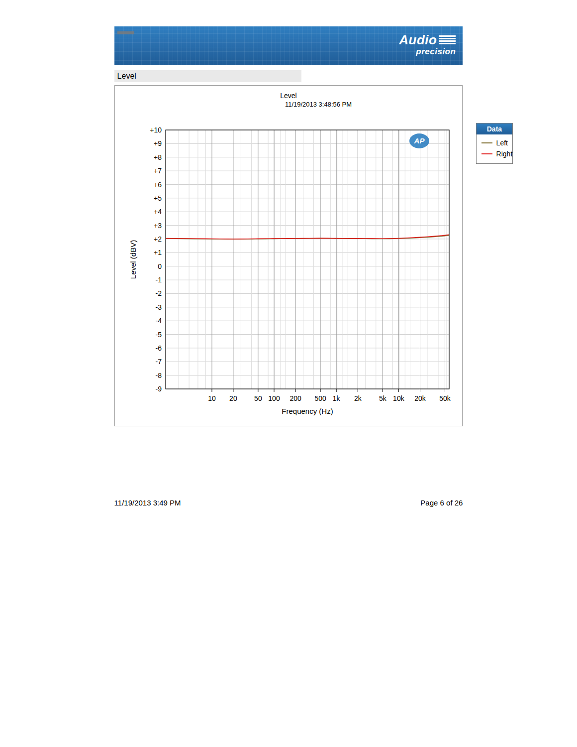Audio precision
Level
Level
11/19/2013 3:48:56 PM
Level vs Frequency Left (olive) and Right (red) traces overlap, flat near +2.2 dBV across the audio band with a slight rise above 20 kHz. Geometry: plot box: x 90..660, y 40..560 y: +10 dBV at y=40, -9 dBV at y=560 => 520px / 19 dB = 27.368 px per dB x: log scale, 5 Hz at x=90, 80 kHz at x=660 +10 +9 +8 +7 +6 +5 +4 +3 +2 +1 0 -1 -2 -3 -4 -5 -6 -7 -8 -9 Level (dBV) 10 20 50 100 200 500 1k 2k 5k 10k 20k 50k Frequency (Hz) AP
Data
Left
Right
11/19/2013 3:49 PM Page 6 of 26